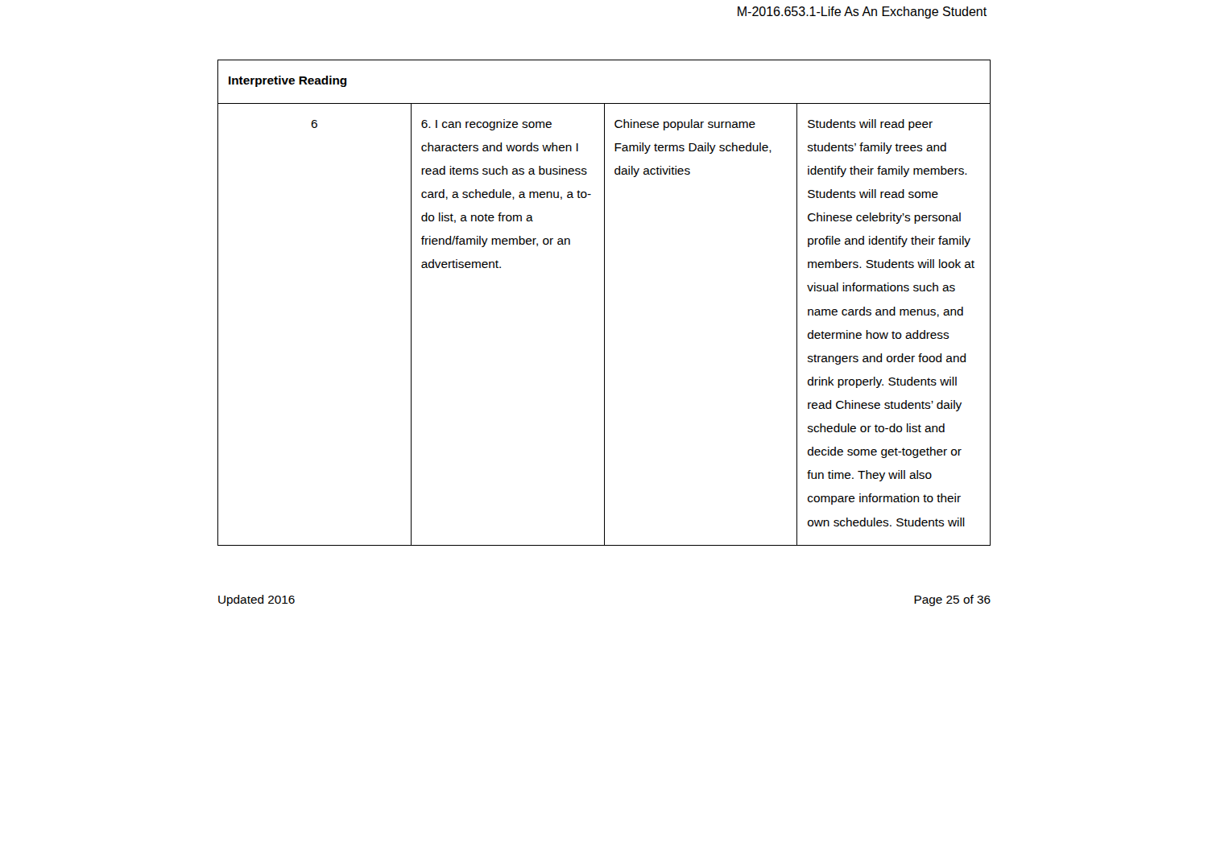M-2016.653.1-Life As An Exchange Student
| Interpretive Reading |
| 6 | 6. I can recognize some characters and words when I read items such as a business card, a schedule, a menu, a to-do list, a note from a friend/family member, or an advertisement. | Chinese popular surname Family terms Daily schedule, daily activities | Students will read peer students’ family trees and identify their family members. Students will read some Chinese celebrity’s personal profile and identify their family members. Students will look at visual informations such as name cards and menus, and determine how to address strangers and order food and drink properly. Students will read Chinese students’ daily schedule or to-do list and decide some get-together or fun time. They will also compare information to their own schedules. Students will |
Updated 2016
Page 25 of 36